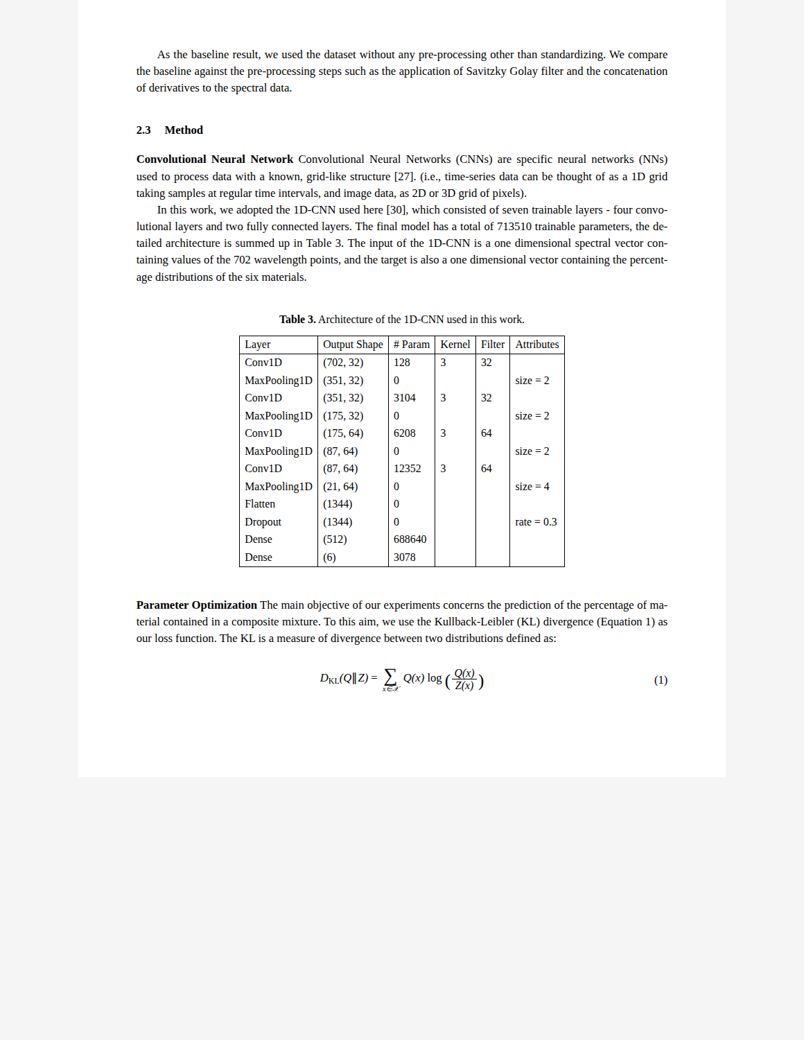As the baseline result, we used the dataset without any pre-processing other than standardizing. We compare the baseline against the pre-processing steps such as the application of Savitzky Golay filter and the concatenation of derivatives to the spectral data.
2.3 Method
Convolutional Neural Network Convolutional Neural Networks (CNNs) are specific neural networks (NNs) used to process data with a known, grid-like structure [27]. (i.e., time-series data can be thought of as a 1D grid taking samples at regular time intervals, and image data, as 2D or 3D grid of pixels).
In this work, we adopted the 1D-CNN used here [30], which consisted of seven trainable layers - four convolutional layers and two fully connected layers. The final model has a total of 713510 trainable parameters, the detailed architecture is summed up in Table 3. The input of the 1D-CNN is a one dimensional spectral vector containing values of the 702 wavelength points, and the target is also a one dimensional vector containing the percentage distributions of the six materials.
Table 3. Architecture of the 1D-CNN used in this work.
| Layer | Output Shape | # Param | Kernel | Filter | Attributes |
| --- | --- | --- | --- | --- | --- |
| Conv1D | (702, 32) | 128 | 3 | 32 | |
| MaxPooling1D | (351, 32) | 0 | | | size = 2 |
| Conv1D | (351, 32) | 3104 | 3 | 32 | |
| MaxPooling1D | (175, 32) | 0 | | | size = 2 |
| Conv1D | (175, 64) | 6208 | 3 | 64 | |
| MaxPooling1D | (87, 64) | 0 | | | size = 2 |
| Conv1D | (87, 64) | 12352 | 3 | 64 | |
| MaxPooling1D | (21, 64) | 0 | | | size = 4 |
| Flatten | (1344) | 0 | | | |
| Dropout | (1344) | 0 | | | rate = 0.3 |
| Dense | (512) | 688640 | | | |
| Dense | (6) | 3078 | | | |
Parameter Optimization The main objective of our experiments concerns the prediction of the percentage of material contained in a composite mixture. To this aim, we use the Kullback-Leibler (KL) divergence (Equation 1) as our loss function. The KL is a measure of divergence between two distributions defined as:
DKL(Q∥Z) = ∑x∈𝒳 Q(x) log (Q(x) Z(x)) (1)